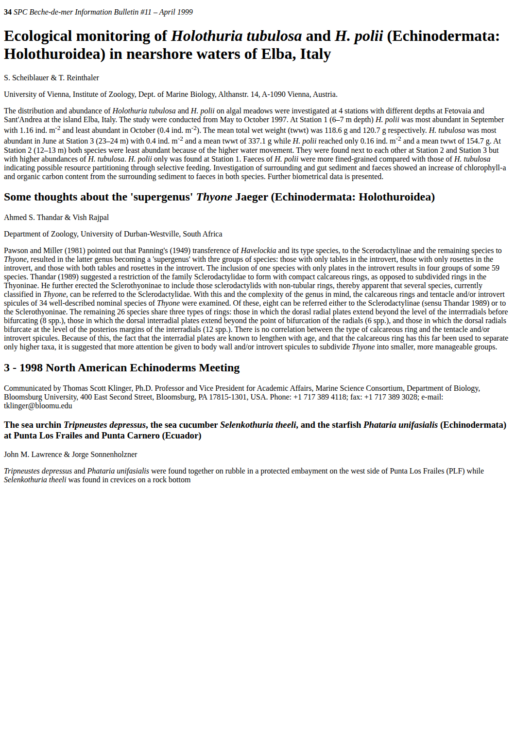34 SPC Beche-de-mer Information Bulletin #11 – April 1999
Ecological monitoring of Holothuria tubulosa and H. polii (Echinodermata: Holothuroidea) in nearshore waters of Elba, Italy
S. Scheiblauer & T. Reinthaler
University of Vienna, Institute of Zoology, Dept. of Marine Biology, Althanstr. 14, A-1090 Vienna, Austria.
The distribution and abundance of Holothuria tubulosa and H. polii on algal meadows were investigated at 4 stations with different depths at Fetovaia and Sant'Andrea at the island Elba, Italy. The study were conducted from May to October 1997. At Station 1 (6–7 m depth) H. polii was most abundant in September with 1.16 ind. m-2 and least abundant in October (0.4 ind. m-2). The mean total wet weight (twwt) was 118.6 g and 120.7 g respectively. H. tubulosa was most abundant in June at Station 3 (23–24 m) with 0.4 ind. m-2 and a mean twwt of 337.1 g while H. polii reached only 0.16 ind. m-2 and a mean twwt of 154.7 g. At Station 2 (12–13 m) both species were least abundant because of the higher water movement. They were found next to each other at Station 2 and Station 3 but with higher abundances of H. tubulosa. H. polii only was found at Station 1. Faeces of H. polii were more fined-grained compared with those of H. tubulosa indicating possible resource partitioning through selective feeding. Investigation of surrounding and gut sediment and faeces showed an increase of chlorophyll-a and organic carbon content from the surrounding sediment to faeces in both species. Further biometrical data is presented.
Some thoughts about the 'supergenus' Thyone Jaeger (Echinodermata: Holothuroidea)
Ahmed S. Thandar & Vish Rajpal
Department of Zoology, University of Durban-Westville, South Africa
Pawson and Miller (1981) pointed out that Panning's (1949) transference of Havelockia and its type species, to the Scerodactylinae and the remaining species to Thyone, resulted in the latter genus becoming a 'supergenus' with thre groups of species: those with only tables in the introvert, those with only rosettes in the introvert, and those with both tables and rosettes in the introvert. The inclusion of one species with only plates in the introvert results in four groups of some 59 species. Thandar (1989) suggested a restriction of the family Sclerodactylidae to form with compact calcareous rings, as opposed to subdivided rings in the Thyoninae. He further erected the Sclerothyoninae to include those sclerodactylids with non-tubular rings, thereby apparent that several species, currently classified in Thyone, can be referred to the Sclerodactylidae. With this and the complexity of the genus in mind, the calcareous rings and tentacle and/or introvert spicules of 34 well-described nominal species of Thyone were examined. Of these, eight can be referred either to the Sclerodactylinae (sensu Thandar 1989) or to the Sclerothyoninae. The remaining 26 species share three types of rings: those in which the dorasl radial plates extend beyond the level of the interrradials before bifurcating (8 spp.), those in which the dorsal interradial plates extend beyond the point of bifurcation of the radials (6 spp.), and those in which the dorsal radials bifurcate at the level of the posterios margins of the interradials (12 spp.). There is no correlation between the type of calcareous ring and the tentacle and/or introvert spicules. Because of this, the fact that the interradial plates are known to lengthen with age, and that the calcareous ring has this far been used to separate only higher taxa, it is suggested that more attention be given to body wall and/or introvert spicules to subdivide Thyone into smaller, more manageable groups.
3 - 1998 North American Echinoderms Meeting
Communicated by Thomas Scott Klinger, Ph.D. Professor and Vice President for Academic Affairs, Marine Science Consortium, Department of Biology, Bloomsburg University, 400 East Second Street, Bloomsburg, PA 17815-1301, USA. Phone: +1 717 389 4118; fax: +1 717 389 3028; e-mail: tklinger@bloomu.edu
The sea urchin Tripneustes depressus, the sea cucumber Selenkothuria theeli, and the starfish Phataria unifasialis (Echinodermata) at Punta Los Frailes and Punta Carnero (Ecuador)
John M. Lawrence & Jorge Sonnenholzner
Tripneustes depressus and Phataria unifasialis were found together on rubble in a protected embayment on the west side of Punta Los Frailes (PLF) while Selenkothuria theeli was found in crevices on a rock bottom